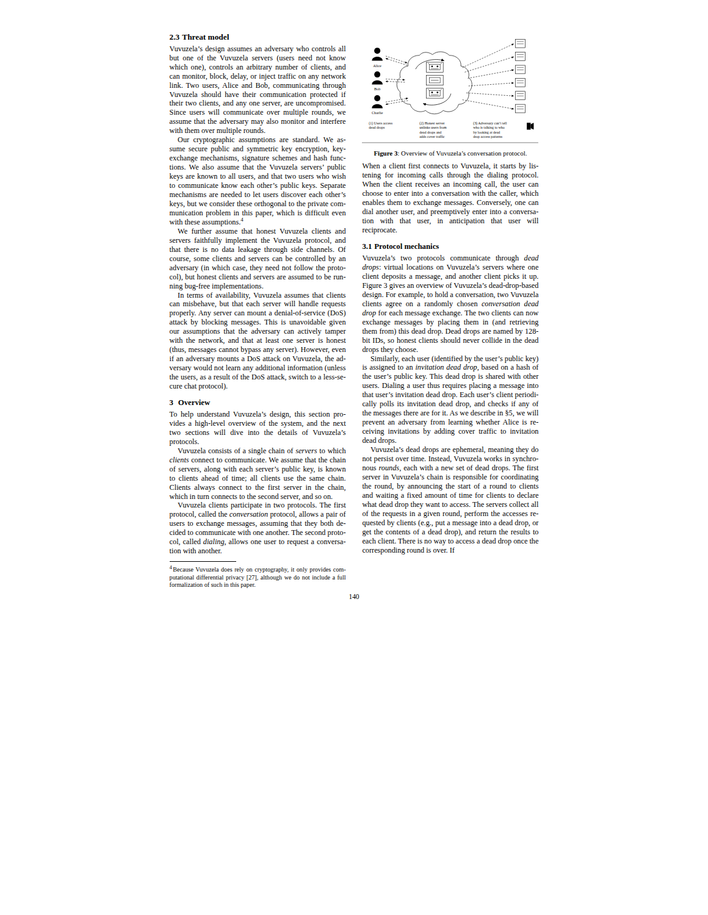2.3 Threat model
Vuvuzela’s design assumes an adversary who controls all but one of the Vuvuzela servers (users need not know which one), controls an arbitrary number of clients, and can monitor, block, delay, or inject traffic on any network link. Two users, Alice and Bob, communicating through Vuvuzela should have their communication protected if their two clients, and any one server, are uncompromised. Since users will communicate over multiple rounds, we assume that the adversary may also monitor and interfere with them over multiple rounds.
Our cryptographic assumptions are standard. We assume secure public and symmetric key encryption, key-exchange mechanisms, signature schemes and hash functions. We also assume that the Vuvuzela servers’ public keys are known to all users, and that two users who wish to communicate know each other’s public keys. Separate mechanisms are needed to let users discover each other’s keys, but we consider these orthogonal to the private communication problem in this paper, which is difficult even with these assumptions.4
We further assume that honest Vuvuzela clients and servers faithfully implement the Vuvuzela protocol, and that there is no data leakage through side channels. Of course, some clients and servers can be controlled by an adversary (in which case, they need not follow the protocol), but honest clients and servers are assumed to be running bug-free implementations.
In terms of availability, Vuvuzela assumes that clients can misbehave, but that each server will handle requests properly. Any server can mount a denial-of-service (DoS) attack by blocking messages. This is unavoidable given our assumptions that the adversary can actively tamper with the network, and that at least one server is honest (thus, messages cannot bypass any server). However, even if an adversary mounts a DoS attack on Vuvuzela, the adversary would not learn any additional information (unless the users, as a result of the DoS attack, switch to a less-secure chat protocol).
3 Overview
To help understand Vuvuzela’s design, this section provides a high-level overview of the system, and the next two sections will dive into the details of Vuvuzela’s protocols.
Vuvuzela consists of a single chain of servers to which clients connect to communicate. We assume that the chain of servers, along with each server’s public key, is known to clients ahead of time; all clients use the same chain. Clients always connect to the first server in the chain, which in turn connects to the second server, and so on.
Vuvuzela clients participate in two protocols. The first protocol, called the conversation protocol, allows a pair of users to exchange messages, assuming that they both decided to communicate with one another. The second protocol, called dialing, allows one user to request a conversation with another.
4 Because Vuvuzela does rely on cryptography, it only provides computational differential privacy [27], although we do not include a full formalization of such in this paper.
Alice Bob Charlie (1) Users access dead drops (2) Honest server unlinks users from dead drops and adds cover traffic (3) Adversary can’t tell who is talking to who by looking at dead drop access patterns
Figure 3: Overview of Vuvuzela’s conversation protocol.
When a client first connects to Vuvuzela, it starts by listening for incoming calls through the dialing protocol. When the client receives an incoming call, the user can choose to enter into a conversation with the caller, which enables them to exchange messages. Conversely, one can dial another user, and preemptively enter into a conversation with that user, in anticipation that user will reciprocate.
3.1 Protocol mechanics
Vuvuzela’s two protocols communicate through dead drops: virtual locations on Vuvuzela’s servers where one client deposits a message, and another client picks it up. Figure 3 gives an overview of Vuvuzela’s dead-drop-based design. For example, to hold a conversation, two Vuvuzela clients agree on a randomly chosen conversation dead drop for each message exchange. The two clients can now exchange messages by placing them in (and retrieving them from) this dead drop. Dead drops are named by 128-bit IDs, so honest clients should never collide in the dead drops they choose.
Similarly, each user (identified by the user’s public key) is assigned to an invitation dead drop, based on a hash of the user’s public key. This dead drop is shared with other users. Dialing a user thus requires placing a message into that user’s invitation dead drop. Each user’s client periodically polls its invitation dead drop, and checks if any of the messages there are for it. As we describe in §5, we will prevent an adversary from learning whether Alice is receiving invitations by adding cover traffic to invitation dead drops.
Vuvuzela’s dead drops are ephemeral, meaning they do not persist over time. Instead, Vuvuzela works in synchronous rounds, each with a new set of dead drops. The first server in Vuvuzela’s chain is responsible for coordinating the round, by announcing the start of a round to clients and waiting a fixed amount of time for clients to declare what dead drop they want to access. The servers collect all of the requests in a given round, perform the accesses requested by clients (e.g., put a message into a dead drop, or get the contents of a dead drop), and return the results to each client. There is no way to access a dead drop once the corresponding round is over. If
140